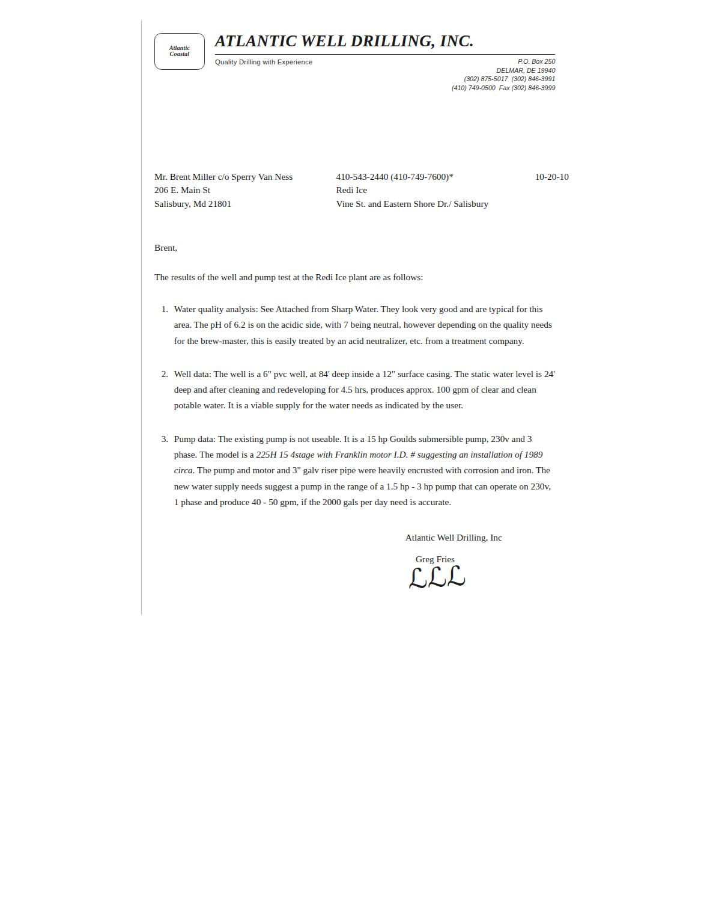Atlantic Coastal
ATLANTIC WELL DRILLING, INC.
Quality Drilling with Experience
P.O. Box 250
DELMAR, DE 19940
(302) 875-5017 (302) 846-3991
(410) 749-0500 Fax (302) 846-3999
Mr. Brent Miller c/o Sperry Van Ness
206 E. Main St
Salisbury, Md 21801
410-543-2440 (410-749-7600)*
Redi Ice
Vine St. and Eastern Shore Dr./ Salisbury
10-20-10
Brent,
The results of the well and pump test at the Redi Ice plant are as follows:
Water quality analysis: See Attached from Sharp Water. They look very good and are typical for this area. The pH of 6.2 is on the acidic side, with 7 being neutral, however depending on the quality needs for the brew-master, this is easily treated by an acid neutralizer, etc. from a treatment company.
Well data: The well is a 6" pvc well, at 84' deep inside a 12" surface casing. The static water level is 24' deep and after cleaning and redeveloping for 4.5 hrs, produces approx. 100 gpm of clear and clean potable water. It is a viable supply for the water needs as indicated by the user.
Pump data: The existing pump is not useable. It is a 15 hp Goulds submersible pump, 230v and 3 phase. The model is a 225H 15 4stage with Franklin motor I.D. # suggesting an installation of 1989 circa. The pump and motor and 3" galv riser pipe were heavily encrusted with corrosion and iron. The new water supply needs suggest a pump in the range of a 1.5 hp - 3 hp pump that can operate on 230v, 1 phase and produce 40 - 50 gpm, if the 2000 gals per day need is accurate.
Atlantic Well Drilling, Inc
Greg Fries
ℒℒℒ